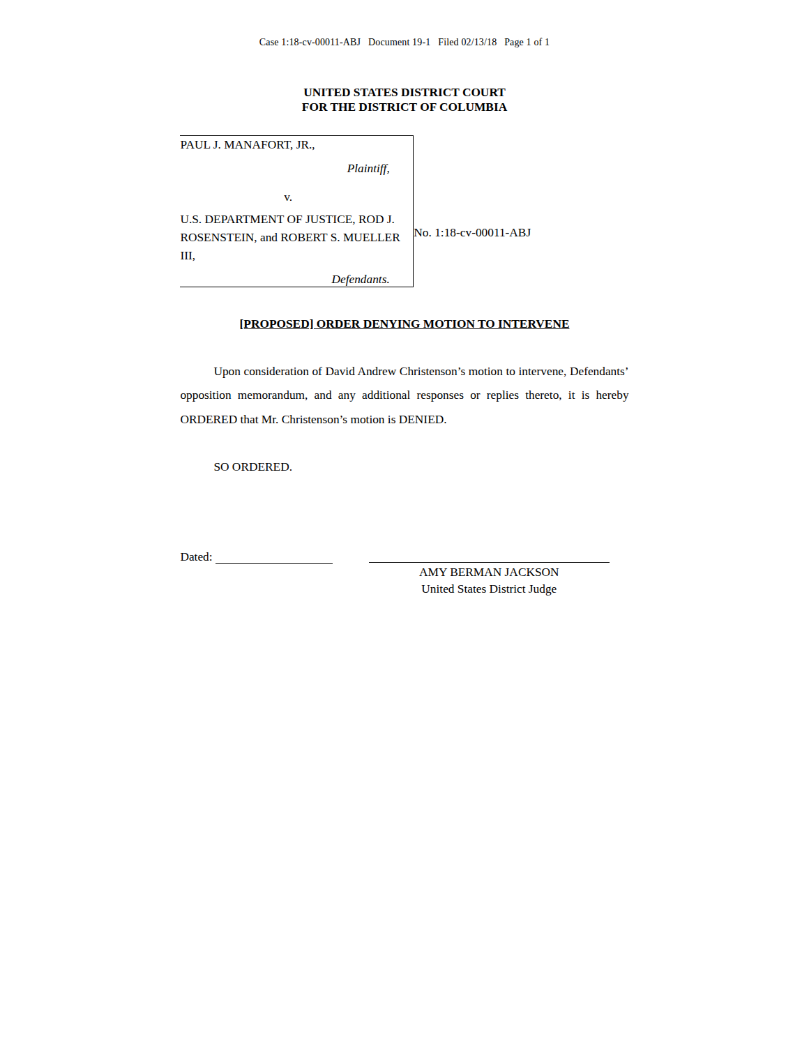Case 1:18-cv-00011-ABJ Document 19-1 Filed 02/13/18 Page 1 of 1
UNITED STATES DISTRICT COURT
FOR THE DISTRICT OF COLUMBIA
| PAUL J. MANAFORT, JR., Plaintiff, v. U.S. DEPARTMENT OF JUSTICE, ROD J. ROSENSTEIN, and ROBERT S. MUELLER III, Defendants. | No. 1:18-cv-00011-ABJ |
[PROPOSED] ORDER DENYING MOTION TO INTERVENE
Upon consideration of David Andrew Christenson’s motion to intervene, Defendants’ opposition memorandum, and any additional responses or replies thereto, it is hereby ORDERED that Mr. Christenson’s motion is DENIED.
SO ORDERED.
| Dated: | AMY BERMAN JACKSON United States District Judge |